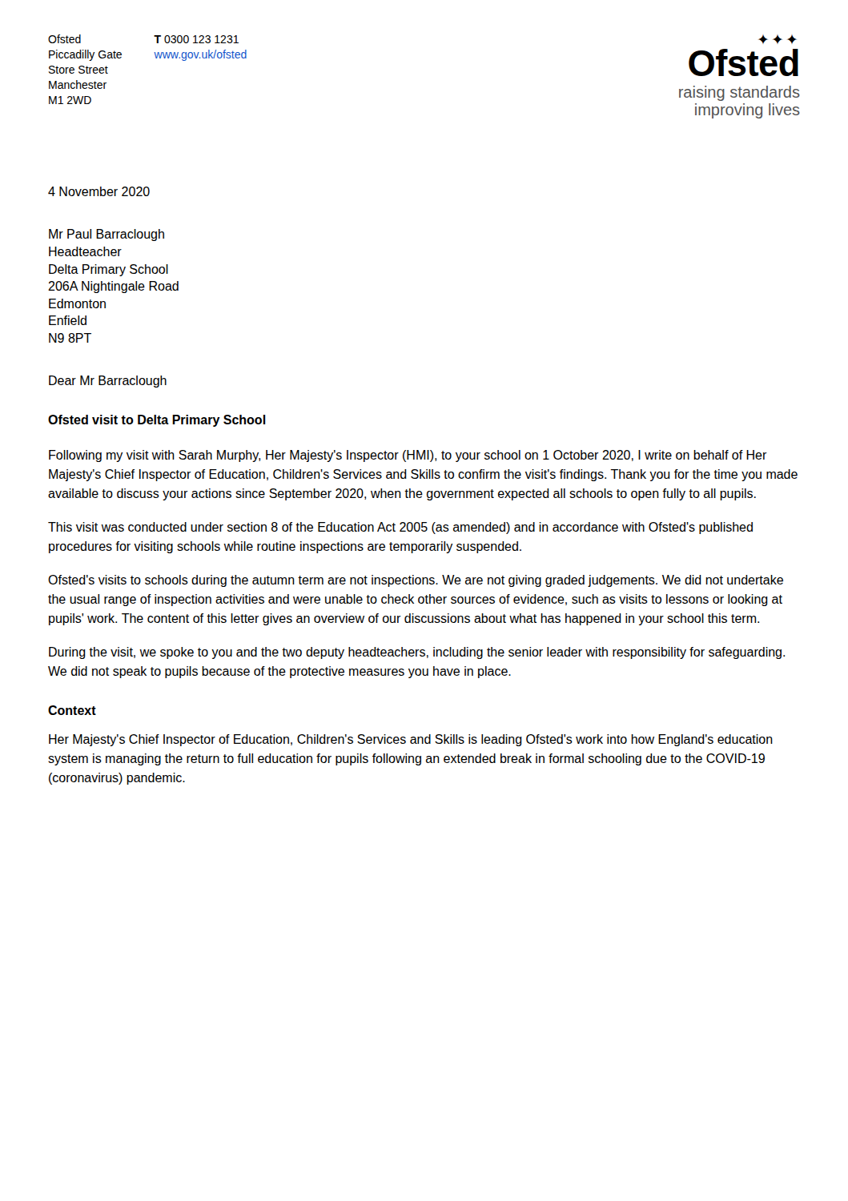Ofsted
Piccadilly Gate
Store Street
Manchester
M1 2WD
T 0300 123 1231
www.gov.uk/ofsted
✦✦✦
Ofsted
raising standards
improving lives
4 November 2020
Mr Paul Barraclough
Headteacher
Delta Primary School
206A Nightingale Road
Edmonton
Enfield
N9 8PT
Dear Mr Barraclough
Ofsted visit to Delta Primary School
Following my visit with Sarah Murphy, Her Majesty's Inspector (HMI), to your school on 1 October 2020, I write on behalf of Her Majesty's Chief Inspector of Education, Children's Services and Skills to confirm the visit's findings. Thank you for the time you made available to discuss your actions since September 2020, when the government expected all schools to open fully to all pupils.
This visit was conducted under section 8 of the Education Act 2005 (as amended) and in accordance with Ofsted's published procedures for visiting schools while routine inspections are temporarily suspended.
Ofsted's visits to schools during the autumn term are not inspections. We are not giving graded judgements. We did not undertake the usual range of inspection activities and were unable to check other sources of evidence, such as visits to lessons or looking at pupils' work. The content of this letter gives an overview of our discussions about what has happened in your school this term.
During the visit, we spoke to you and the two deputy headteachers, including the senior leader with responsibility for safeguarding. We did not speak to pupils because of the protective measures you have in place.
Context
Her Majesty's Chief Inspector of Education, Children's Services and Skills is leading Ofsted's work into how England's education system is managing the return to full education for pupils following an extended break in formal schooling due to the COVID-19 (coronavirus) pandemic.